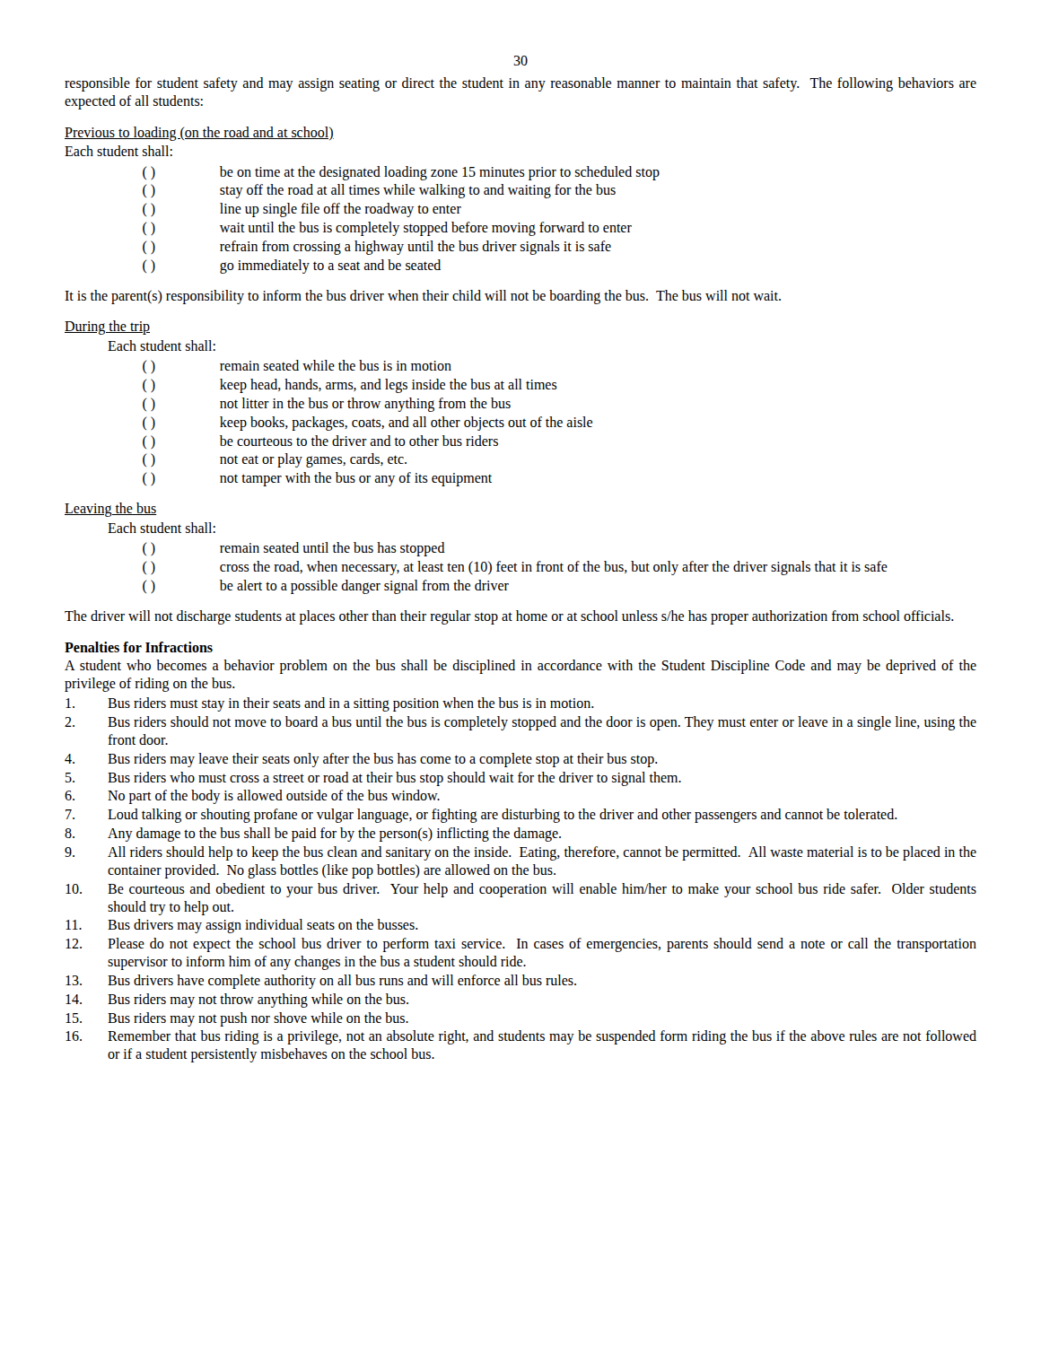30
responsible for student safety and may assign seating or direct the student in any reasonable manner to maintain that safety. The following behaviors are expected of all students:
Previous to loading (on the road and at school)
Each student shall:
be on time at the designated loading zone 15 minutes prior to scheduled stop
stay off the road at all times while walking to and waiting for the bus
line up single file off the roadway to enter
wait until the bus is completely stopped before moving forward to enter
refrain from crossing a highway until the bus driver signals it is safe
go immediately to a seat and be seated
It is the parent(s) responsibility to inform the bus driver when their child will not be boarding the bus. The bus will not wait.
During the trip
Each student shall:
remain seated while the bus is in motion
keep head, hands, arms, and legs inside the bus at all times
not litter in the bus or throw anything from the bus
keep books, packages, coats, and all other objects out of the aisle
be courteous to the driver and to other bus riders
not eat or play games, cards, etc.
not tamper with the bus or any of its equipment
Leaving the bus
Each student shall:
remain seated until the bus has stopped
cross the road, when necessary, at least ten (10) feet in front of the bus, but only after the driver signals that it is safe
be alert to a possible danger signal from the driver
The driver will not discharge students at places other than their regular stop at home or at school unless s/he has proper authorization from school officials.
Penalties for Infractions
A student who becomes a behavior problem on the bus shall be disciplined in accordance with the Student Discipline Code and may be deprived of the privilege of riding on the bus.
Bus riders must stay in their seats and in a sitting position when the bus is in motion.
Bus riders should not move to board a bus until the bus is completely stopped and the door is open. They must enter or leave in a single line, using the front door.
Bus riders may leave their seats only after the bus has come to a complete stop at their bus stop.
Bus riders who must cross a street or road at their bus stop should wait for the driver to signal them.
No part of the body is allowed outside of the bus window.
Loud talking or shouting profane or vulgar language, or fighting are disturbing to the driver and other passengers and cannot be tolerated.
Any damage to the bus shall be paid for by the person(s) inflicting the damage.
All riders should help to keep the bus clean and sanitary on the inside. Eating, therefore, cannot be permitted. All waste material is to be placed in the container provided. No glass bottles (like pop bottles) are allowed on the bus.
Be courteous and obedient to your bus driver. Your help and cooperation will enable him/her to make your school bus ride safer. Older students should try to help out.
Bus drivers may assign individual seats on the busses.
Please do not expect the school bus driver to perform taxi service. In cases of emergencies, parents should send a note or call the transportation supervisor to inform him of any changes in the bus a student should ride.
Bus drivers have complete authority on all bus runs and will enforce all bus rules.
Bus riders may not throw anything while on the bus.
Bus riders may not push nor shove while on the bus.
Remember that bus riding is a privilege, not an absolute right, and students may be suspended form riding the bus if the above rules are not followed or if a student persistently misbehaves on the school bus.